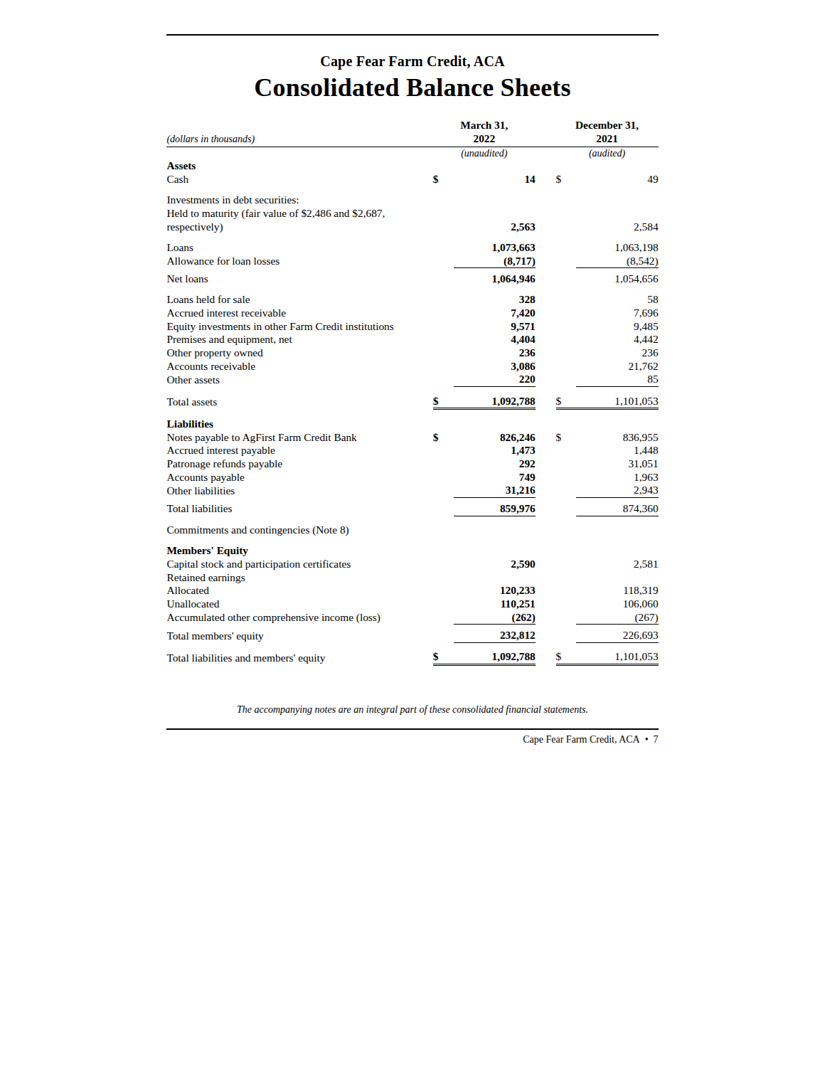Cape Fear Farm Credit, ACA
Consolidated Balance Sheets
| | March 31, | | December 31, |
| (dollars in thousands) | 2022 | | 2021 |
| | (unaudited) | | (audited) |
| Assets | | | |
| Cash | $ | 14 | | $ | 49 |
| Investments in debt securities: | | | |
| Held to maturity (fair value of $2,486 and $2,687, respectively) | | 2,563 | | | 2,584 |
| Loans | | 1,073,663 | | | 1,063,198 |
| Allowance for loan losses | | (8,717) | | | (8,542) |
| Net loans | | 1,064,946 | | | 1,054,656 |
| Loans held for sale | | 328 | | | 58 |
| Accrued interest receivable | | 7,420 | | | 7,696 |
| Equity investments in other Farm Credit institutions | | 9,571 | | | 9,485 |
| Premises and equipment, net | | 4,404 | | | 4,442 |
| Other property owned | | 236 | | | 236 |
| Accounts receivable | | 3,086 | | | 21,762 |
| Other assets | | 220 | | | 85 |
| Total assets | $ | 1,092,788 | | $ | 1,101,053 |
| Liabilities | | | |
| Notes payable to AgFirst Farm Credit Bank | $ | 826,246 | | $ | 836,955 |
| Accrued interest payable | | 1,473 | | | 1,448 |
| Patronage refunds payable | | 292 | | | 31,051 |
| Accounts payable | | 749 | | | 1,963 |
| Other liabilities | | 31,216 | | | 2,943 |
| Total liabilities | | 859,976 | | | 874,360 |
| Commitments and contingencies (Note 8) | | | |
| Members' Equity | | | |
| Capital stock and participation certificates | | 2,590 | | | 2,581 |
| Retained earnings | | | |
| Allocated | | 120,233 | | | 118,319 |
| Unallocated | | 110,251 | | | 106,060 |
| Accumulated other comprehensive income (loss) | | (262) | | | (267) |
| Total members' equity | | 232,812 | | | 226,693 |
| Total liabilities and members' equity | $ | 1,092,788 | | $ | 1,101,053 |
The accompanying notes are an integral part of these consolidated financial statements.
Cape Fear Farm Credit, ACA • 7